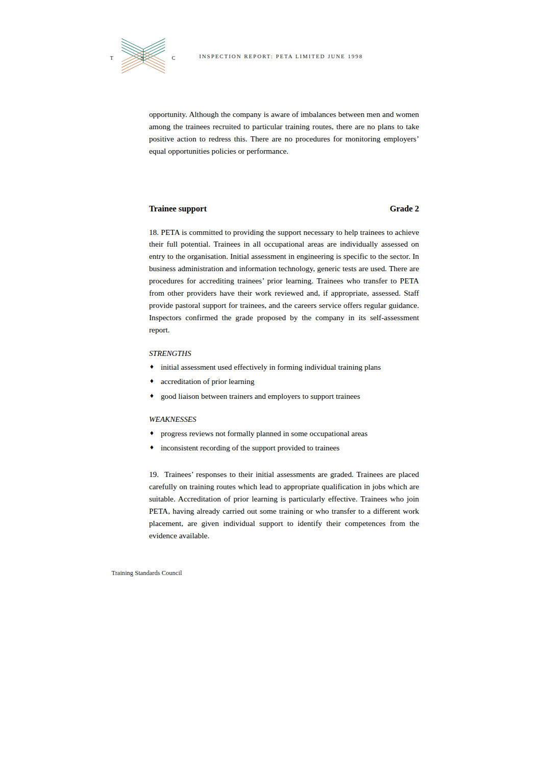T S C
INSPECTION REPORT: PETA LIMITED JUNE 1998
opportunity. Although the company is aware of imbalances between men and women among the trainees recruited to particular training routes, there are no plans to take positive action to redress this. There are no procedures for monitoring employers’ equal opportunities policies or performance.
Trainee support Grade 2
18. PETA is committed to providing the support necessary to help trainees to achieve their full potential. Trainees in all occupational areas are individually assessed on entry to the organisation. Initial assessment in engineering is specific to the sector. In business administration and information technology, generic tests are used. There are procedures for accrediting trainees’ prior learning. Trainees who transfer to PETA from other providers have their work reviewed and, if appropriate, assessed. Staff provide pastoral support for trainees, and the careers service offers regular guidance. Inspectors confirmed the grade proposed by the company in its self-assessment report.
STRENGTHS
initial assessment used effectively in forming individual training plans
accreditation of prior learning
good liaison between trainers and employers to support trainees
WEAKNESSES
progress reviews not formally planned in some occupational areas
inconsistent recording of the support provided to trainees
19. Trainees’ responses to their initial assessments are graded. Trainees are placed carefully on training routes which lead to appropriate qualification in jobs which are suitable. Accreditation of prior learning is particularly effective. Trainees who join PETA, having already carried out some training or who transfer to a different work placement, are given individual support to identify their competences from the evidence available.
Training Standards Council